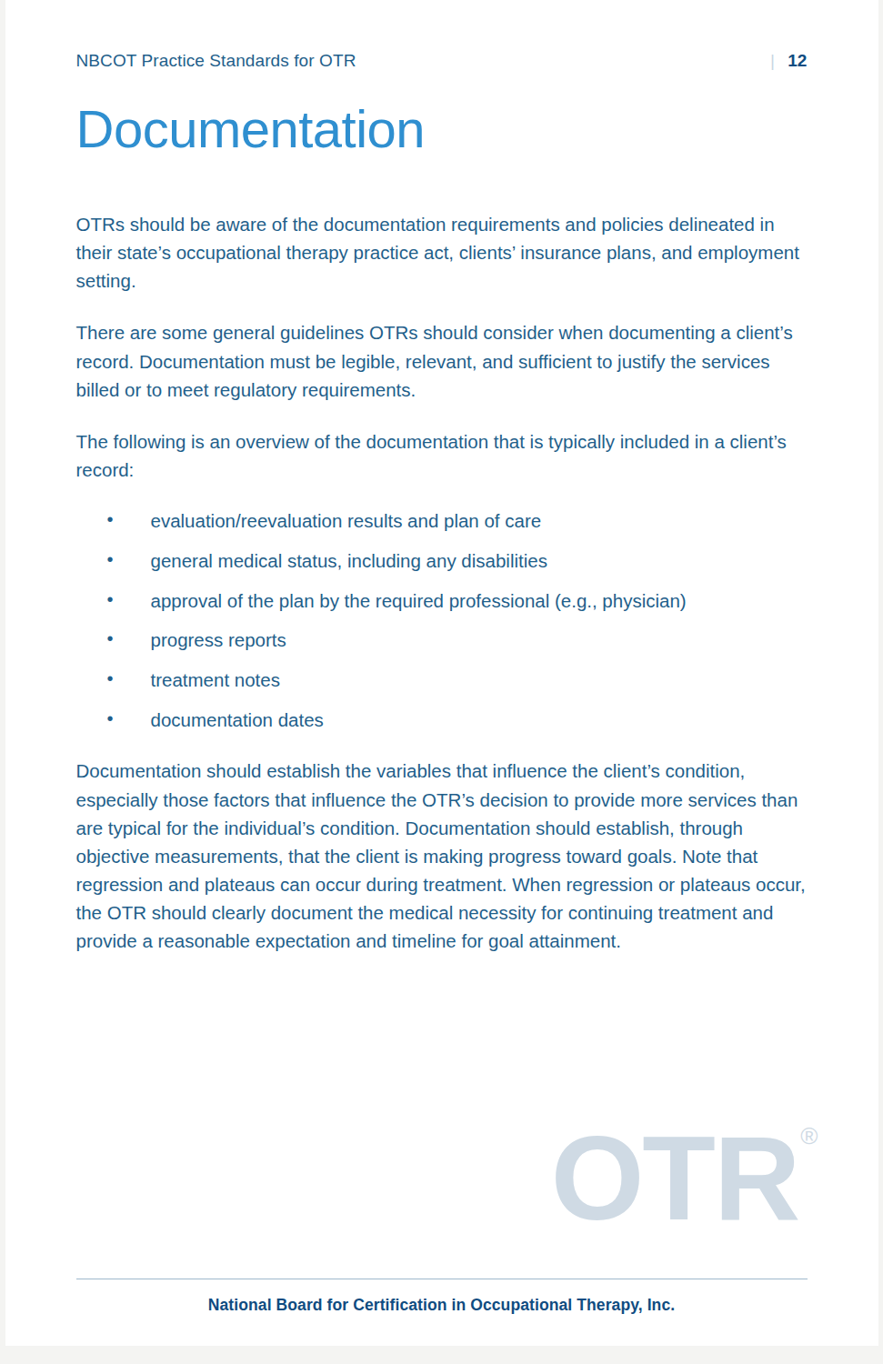NBCOT Practice Standards for OTR
|12
Documentation
OTRs should be aware of the documentation requirements and policies delineated in their state’s occupational therapy practice act, clients’ insurance plans, and employment setting.
There are some general guidelines OTRs should consider when documenting a client’s record. Documentation must be legible, relevant, and sufficient to justify the services billed or to meet regulatory requirements.
The following is an overview of the documentation that is typically included in a client’s record:
evaluation/reevaluation results and plan of care
general medical status, including any disabilities
approval of the plan by the required professional (e.g., physician)
progress reports
treatment notes
documentation dates
Documentation should establish the variables that influence the client’s condition, especially those factors that influence the OTR’s decision to provide more services than are typical for the individual’s condition. Documentation should establish, through objective measurements, that the client is making progress toward goals. Note that regression and plateaus can occur during treatment. When regression or plateaus occur, the OTR should clearly document the medical necessity for continuing treatment and provide a reasonable expectation and timeline for goal attainment.
OTR®
National Board for Certification in Occupational Therapy, Inc.